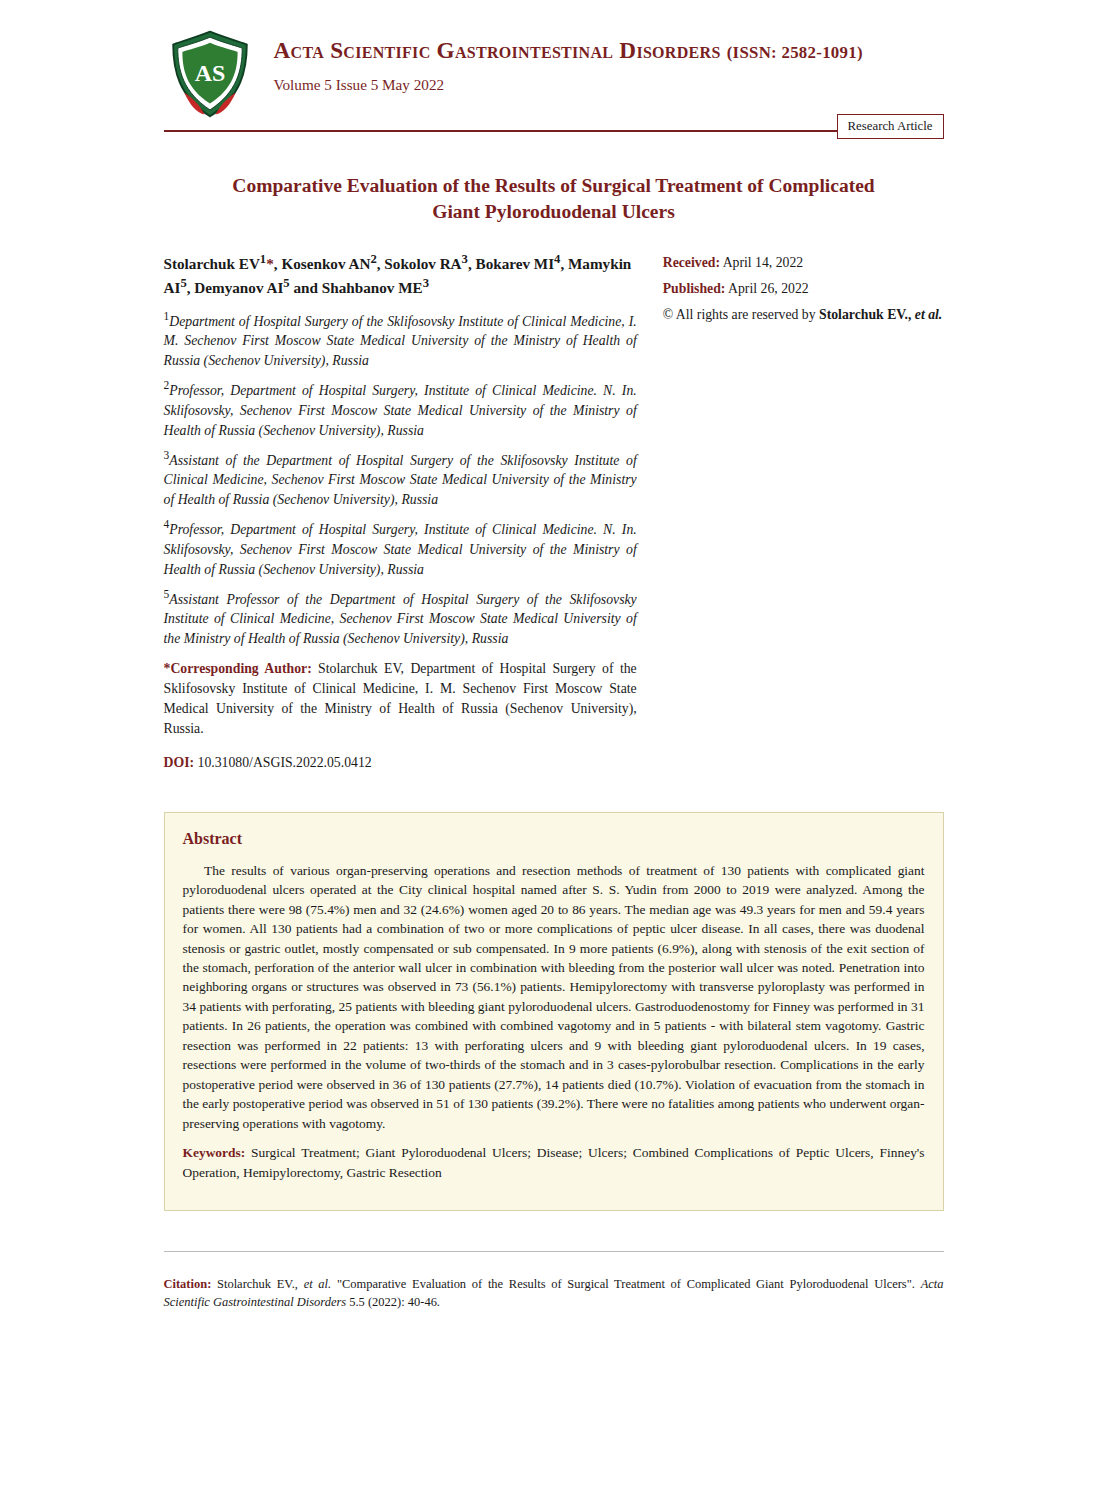AS
Acta Scientific Gastrointestinal Disorders (ISSN: 2582-1091)
Volume 5 Issue 5 May 2022
Research Article
Comparative Evaluation of the Results of Surgical Treatment of Complicated
Giant Pyloroduodenal Ulcers
Stolarchuk EV1*, Kosenkov AN2, Sokolov RA3, Bokarev MI4, Mamykin AI5, Demyanov AI5 and Shahbanov ME3
1Department of Hospital Surgery of the Sklifosovsky Institute of Clinical Medicine, I. M. Sechenov First Moscow State Medical University of the Ministry of Health of Russia (Sechenov University), Russia
2Professor, Department of Hospital Surgery, Institute of Clinical Medicine. N. In. Sklifosovsky, Sechenov First Moscow State Medical University of the Ministry of Health of Russia (Sechenov University), Russia
3Assistant of the Department of Hospital Surgery of the Sklifosovsky Institute of Clinical Medicine, Sechenov First Moscow State Medical University of the Ministry of Health of Russia (Sechenov University), Russia
4Professor, Department of Hospital Surgery, Institute of Clinical Medicine. N. In. Sklifosovsky, Sechenov First Moscow State Medical University of the Ministry of Health of Russia (Sechenov University), Russia
5Assistant Professor of the Department of Hospital Surgery of the Sklifosovsky Institute of Clinical Medicine, Sechenov First Moscow State Medical University of the Ministry of Health of Russia (Sechenov University), Russia
*Corresponding Author: Stolarchuk EV, Department of Hospital Surgery of the Sklifosovsky Institute of Clinical Medicine, I. M. Sechenov First Moscow State Medical University of the Ministry of Health of Russia (Sechenov University), Russia.
DOI: 10.31080/ASGIS.2022.05.0412
Received: April 14, 2022
Published: April 26, 2022
© All rights are reserved by Stolarchuk EV., et al.
Abstract
The results of various organ-preserving operations and resection methods of treatment of 130 patients with complicated giant pyloroduodenal ulcers operated at the City clinical hospital named after S. S. Yudin from 2000 to 2019 were analyzed. Among the patients there were 98 (75.4%) men and 32 (24.6%) women aged 20 to 86 years. The median age was 49.3 years for men and 59.4 years for women. All 130 patients had a combination of two or more complications of peptic ulcer disease. In all cases, there was duodenal stenosis or gastric outlet, mostly compensated or sub compensated. In 9 more patients (6.9%), along with stenosis of the exit section of the stomach, perforation of the anterior wall ulcer in combination with bleeding from the posterior wall ulcer was noted. Penetration into neighboring organs or structures was observed in 73 (56.1%) patients. Hemipylorectomy with transverse pyloroplasty was performed in 34 patients with perforating, 25 patients with bleeding giant pyloroduodenal ulcers. Gastroduodenostomy for Finney was performed in 31 patients. In 26 patients, the operation was combined with combined vagotomy and in 5 patients - with bilateral stem vagotomy. Gastric resection was performed in 22 patients: 13 with perforating ulcers and 9 with bleeding giant pyloroduodenal ulcers. In 19 cases, resections were performed in the volume of two-thirds of the stomach and in 3 cases-pylorobulbar resection. Complications in the early postoperative period were observed in 36 of 130 patients (27.7%), 14 patients died (10.7%). Violation of evacuation from the stomach in the early postoperative period was observed in 51 of 130 patients (39.2%). There were no fatalities among patients who underwent organ-preserving operations with vagotomy.
Keywords: Surgical Treatment; Giant Pyloroduodenal Ulcers; Disease; Ulcers; Combined Complications of Peptic Ulcers, Finney's Operation, Hemipylorectomy, Gastric Resection
Citation: Stolarchuk EV., et al. "Comparative Evaluation of the Results of Surgical Treatment of Complicated Giant Pyloroduodenal Ulcers". Acta Scientific Gastrointestinal Disorders 5.5 (2022): 40-46.